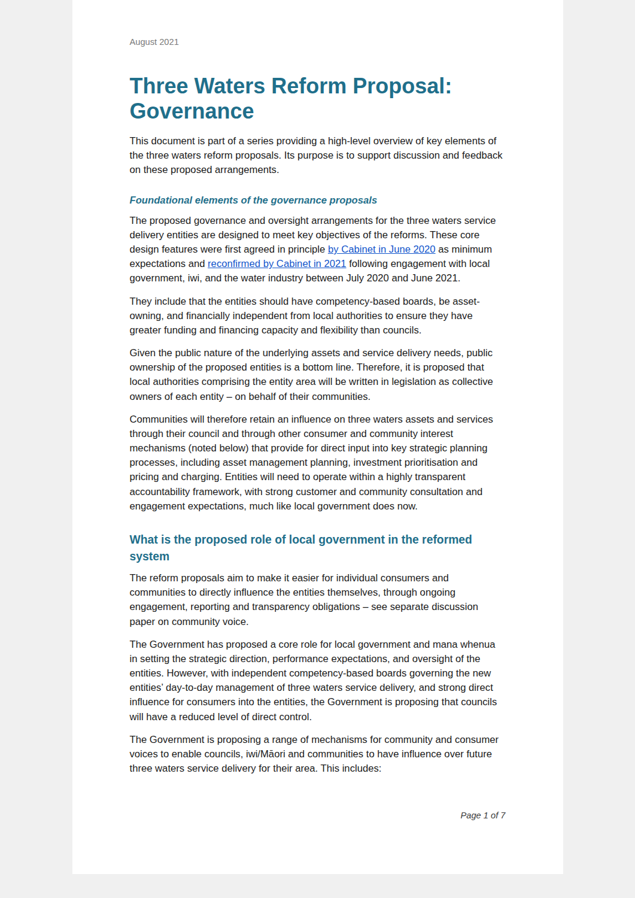August 2021
Three Waters Reform Proposal:
Governance
This document is part of a series providing a high-level overview of key elements of the three waters reform proposals. Its purpose is to support discussion and feedback on these proposed arrangements.
Foundational elements of the governance proposals
The proposed governance and oversight arrangements for the three waters service delivery entities are designed to meet key objectives of the reforms. These core design features were first agreed in principle by Cabinet in June 2020 as minimum expectations and reconfirmed by Cabinet in 2021 following engagement with local government, iwi, and the water industry between July 2020 and June 2021.
They include that the entities should have competency-based boards, be asset-owning, and financially independent from local authorities to ensure they have greater funding and financing capacity and flexibility than councils.
Given the public nature of the underlying assets and service delivery needs, public ownership of the proposed entities is a bottom line. Therefore, it is proposed that local authorities comprising the entity area will be written in legislation as collective owners of each entity – on behalf of their communities.
Communities will therefore retain an influence on three waters assets and services through their council and through other consumer and community interest mechanisms (noted below) that provide for direct input into key strategic planning processes, including asset management planning, investment prioritisation and pricing and charging. Entities will need to operate within a highly transparent accountability framework, with strong customer and community consultation and engagement expectations, much like local government does now.
What is the proposed role of local government in the reformed system
The reform proposals aim to make it easier for individual consumers and communities to directly influence the entities themselves, through ongoing engagement, reporting and transparency obligations – see separate discussion paper on community voice.
The Government has proposed a core role for local government and mana whenua in setting the strategic direction, performance expectations, and oversight of the entities. However, with independent competency-based boards governing the new entities’ day-to-day management of three waters service delivery, and strong direct influence for consumers into the entities, the Government is proposing that councils will have a reduced level of direct control.
The Government is proposing a range of mechanisms for community and consumer voices to enable councils, iwi/Māori and communities to have influence over future three waters service delivery for their area. This includes:
Page 1 of 7